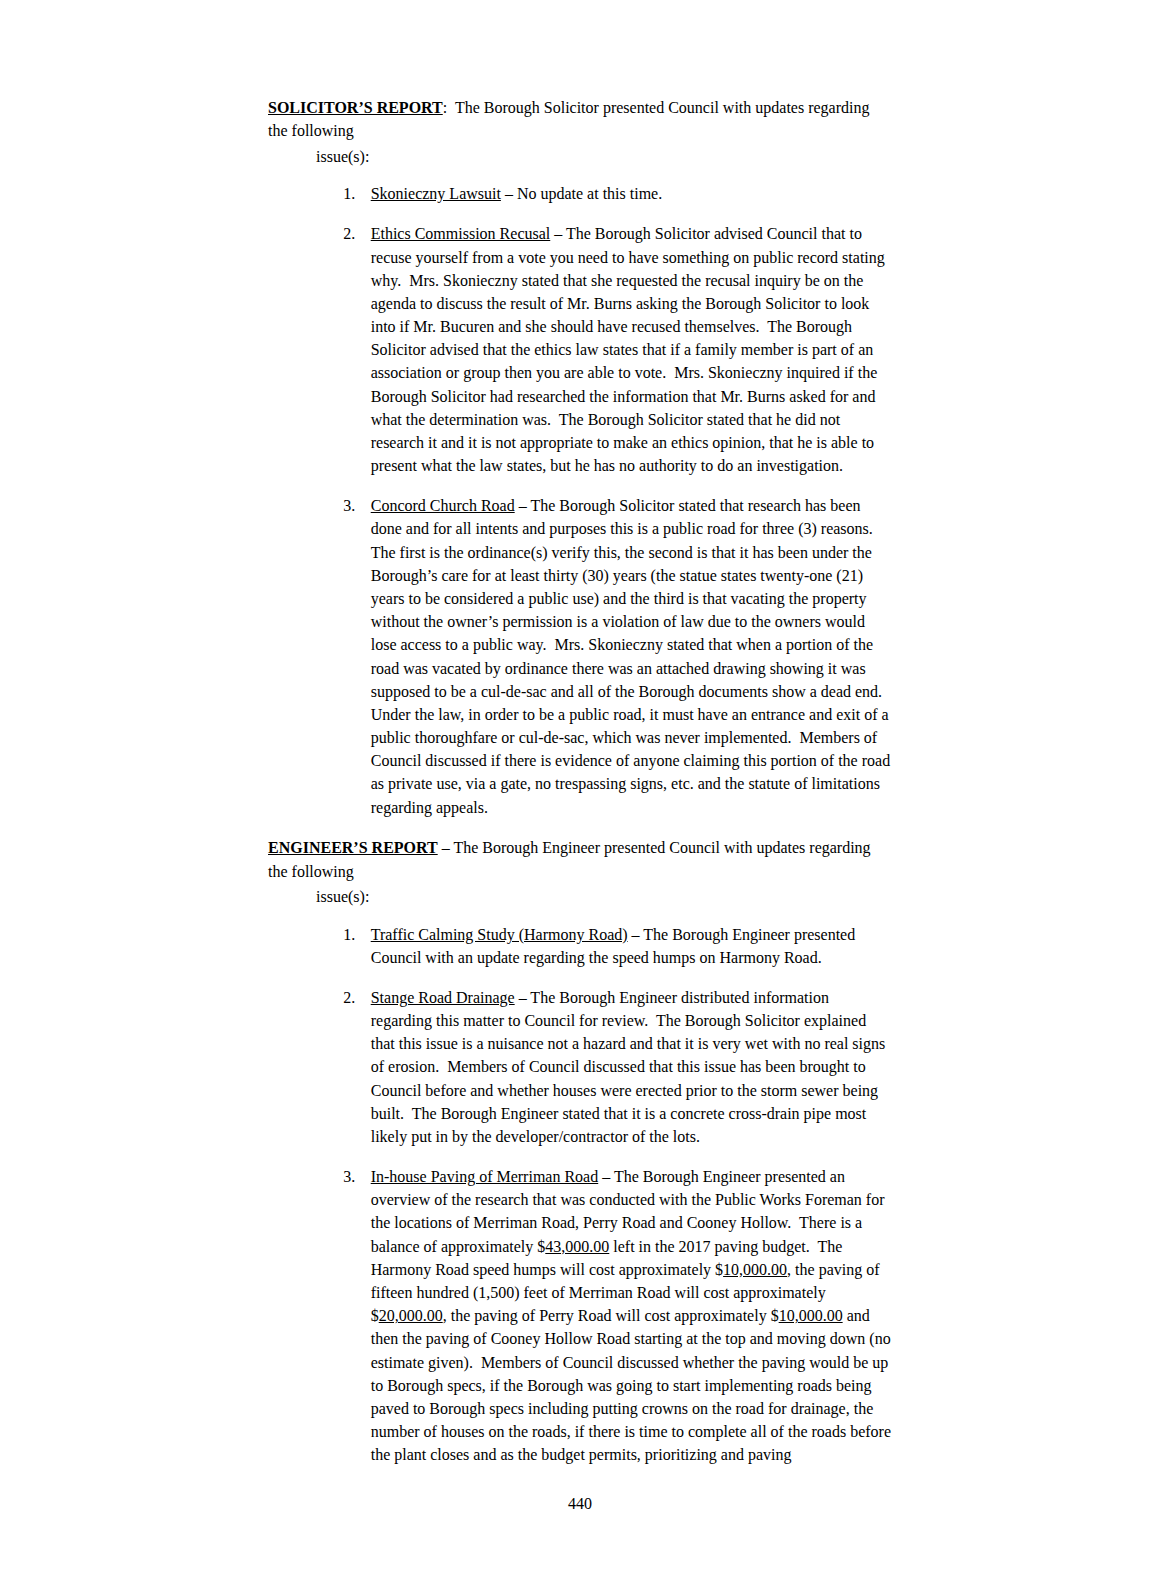SOLICITOR’S REPORT: The Borough Solicitor presented Council with updates regarding the following
issue(s):
Skonieczny Lawsuit – No update at this time.
Ethics Commission Recusal – The Borough Solicitor advised Council that to recuse yourself from a vote you need to have something on public record stating why. Mrs. Skonieczny stated that she requested the recusal inquiry be on the agenda to discuss the result of Mr. Burns asking the Borough Solicitor to look into if Mr. Bucuren and she should have recused themselves. The Borough Solicitor advised that the ethics law states that if a family member is part of an association or group then you are able to vote. Mrs. Skonieczny inquired if the Borough Solicitor had researched the information that Mr. Burns asked for and what the determination was. The Borough Solicitor stated that he did not research it and it is not appropriate to make an ethics opinion, that he is able to present what the law states, but he has no authority to do an investigation.
Concord Church Road – The Borough Solicitor stated that research has been done and for all intents and purposes this is a public road for three (3) reasons. The first is the ordinance(s) verify this, the second is that it has been under the Borough’s care for at least thirty (30) years (the statue states twenty-one (21) years to be considered a public use) and the third is that vacating the property without the owner’s permission is a violation of law due to the owners would lose access to a public way. Mrs. Skonieczny stated that when a portion of the road was vacated by ordinance there was an attached drawing showing it was supposed to be a cul-de-sac and all of the Borough documents show a dead end. Under the law, in order to be a public road, it must have an entrance and exit of a public thoroughfare or cul-de-sac, which was never implemented. Members of Council discussed if there is evidence of anyone claiming this portion of the road as private use, via a gate, no trespassing signs, etc. and the statute of limitations regarding appeals.
ENGINEER’S REPORT – The Borough Engineer presented Council with updates regarding the following
issue(s):
Traffic Calming Study (Harmony Road) – The Borough Engineer presented Council with an update regarding the speed humps on Harmony Road.
Stange Road Drainage – The Borough Engineer distributed information regarding this matter to Council for review. The Borough Solicitor explained that this issue is a nuisance not a hazard and that it is very wet with no real signs of erosion. Members of Council discussed that this issue has been brought to Council before and whether houses were erected prior to the storm sewer being built. The Borough Engineer stated that it is a concrete cross-drain pipe most likely put in by the developer/contractor of the lots.
In-house Paving of Merriman Road – The Borough Engineer presented an overview of the research that was conducted with the Public Works Foreman for the locations of Merriman Road, Perry Road and Cooney Hollow. There is a balance of approximately $43,000.00 left in the 2017 paving budget. The Harmony Road speed humps will cost approximately $10,000.00, the paving of fifteen hundred (1,500) feet of Merriman Road will cost approximately $20,000.00, the paving of Perry Road will cost approximately $10,000.00 and then the paving of Cooney Hollow Road starting at the top and moving down (no estimate given). Members of Council discussed whether the paving would be up to Borough specs, if the Borough was going to start implementing roads being paved to Borough specs including putting crowns on the road for drainage, the number of houses on the roads, if there is time to complete all of the roads before the plant closes and as the budget permits, prioritizing and paving
440